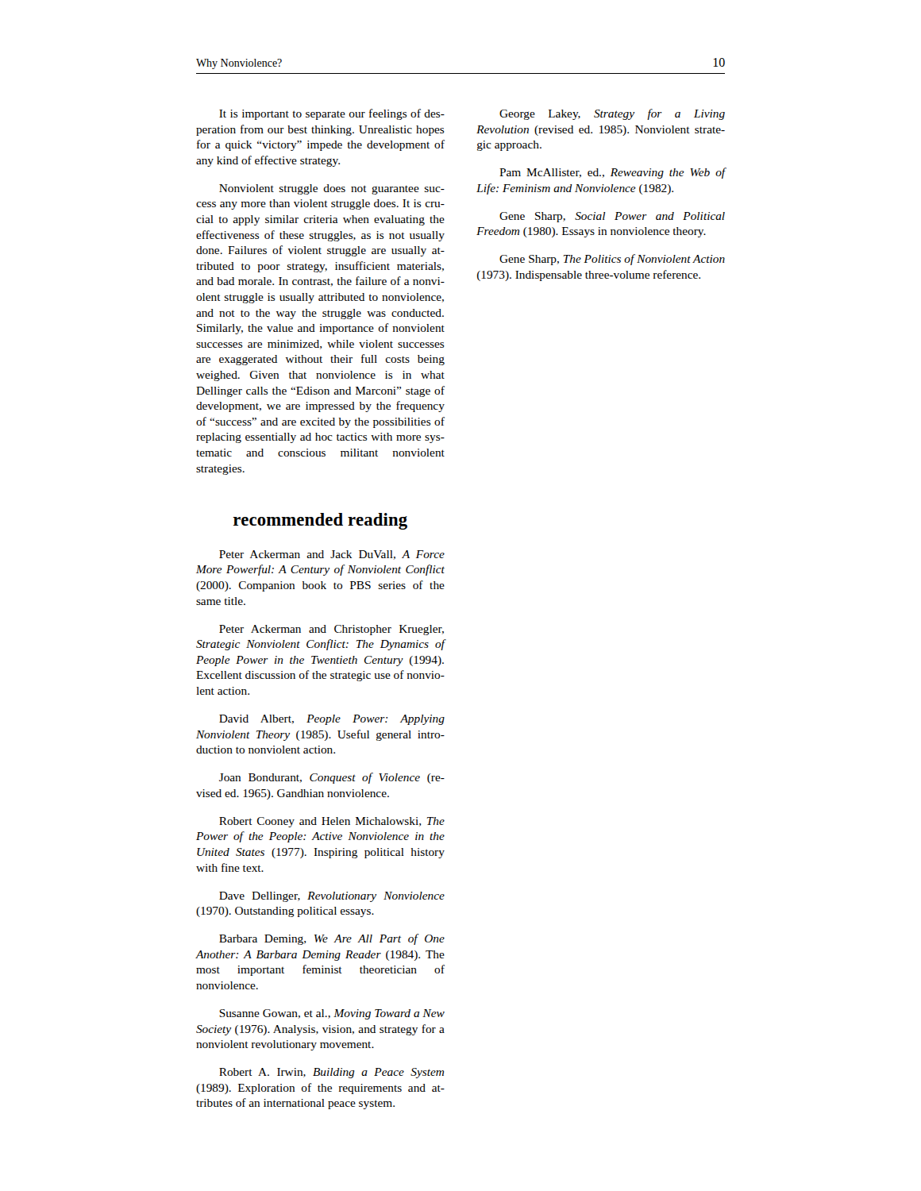Why Nonviolence? 10
It is important to separate our feelings of desperation from our best thinking. Unrealistic hopes for a quick “victory” impede the development of any kind of effective strategy.
Nonviolent struggle does not guarantee success any more than violent struggle does. It is crucial to apply similar criteria when evaluating the effectiveness of these struggles, as is not usually done. Failures of violent struggle are usually attributed to poor strategy, insufficient materials, and bad morale. In contrast, the failure of a nonviolent struggle is usually attributed to nonviolence, and not to the way the struggle was conducted. Similarly, the value and importance of nonviolent successes are minimized, while violent successes are exaggerated without their full costs being weighed. Given that nonviolence is in what Dellinger calls the “Edison and Marconi” stage of development, we are impressed by the frequency of “success” and are excited by the possibilities of replacing essentially ad hoc tactics with more systematic and conscious militant nonviolent strategies.
recommended reading
Peter Ackerman and Jack DuVall, A Force More Powerful: A Century of Nonviolent Conflict (2000). Companion book to PBS series of the same title.
Peter Ackerman and Christopher Kruegler, Strategic Nonviolent Conflict: The Dynamics of People Power in the Twentieth Century (1994). Excellent discussion of the strategic use of nonviolent action.
David Albert, People Power: Applying Nonviolent Theory (1985). Useful general introduction to nonviolent action.
Joan Bondurant, Conquest of Violence (revised ed. 1965). Gandhian nonviolence.
Robert Cooney and Helen Michalowski, The Power of the People: Active Nonviolence in the United States (1977). Inspiring political history with fine text.
Dave Dellinger, Revolutionary Nonviolence (1970). Outstanding political essays.
Barbara Deming, We Are All Part of One Another: A Barbara Deming Reader (1984). The most important feminist theoretician of nonviolence.
Susanne Gowan, et al., Moving Toward a New Society (1976). Analysis, vision, and strategy for a nonviolent revolutionary movement.
Robert A. Irwin, Building a Peace System (1989). Exploration of the requirements and attributes of an international peace system.
George Lakey, Strategy for a Living Revolution (revised ed. 1985). Nonviolent strategic approach.
Pam McAllister, ed., Reweaving the Web of Life: Feminism and Nonviolence (1982).
Gene Sharp, Social Power and Political Freedom (1980). Essays in nonviolence theory.
Gene Sharp, The Politics of Nonviolent Action (1973). Indispensable three-volume reference.